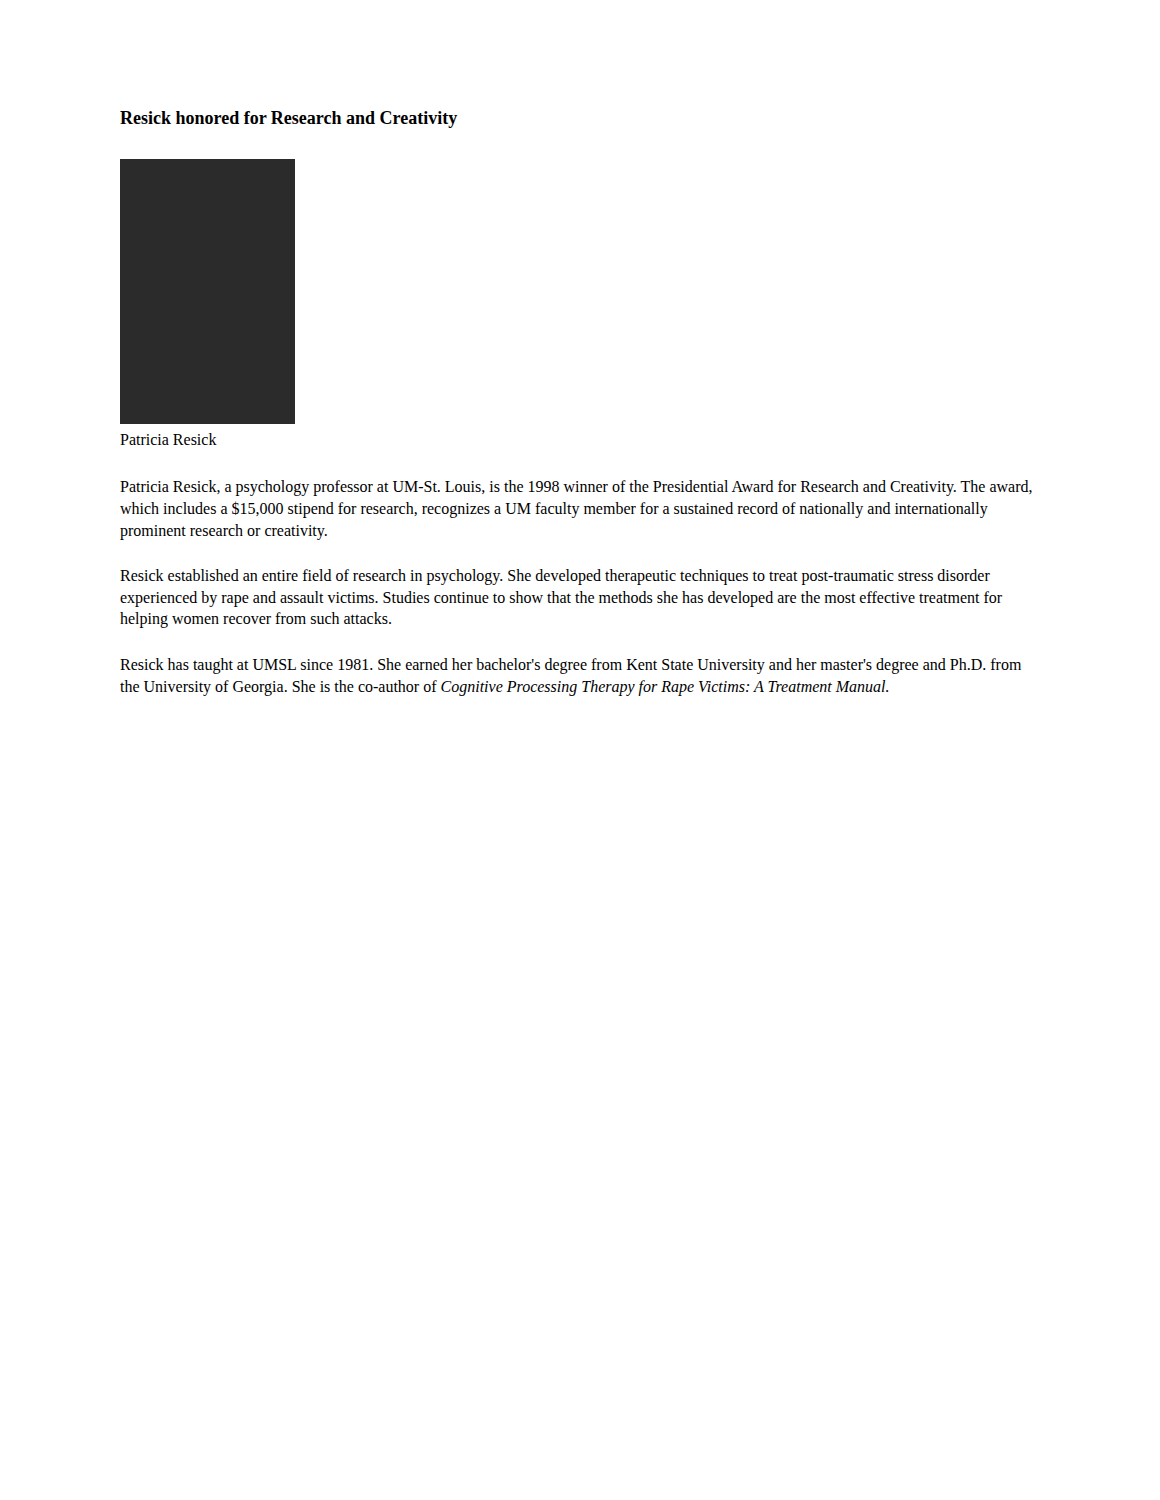Resick honored for Research and Creativity
Patricia Resick
Patricia Resick, a psychology professor at UM-St. Louis, is the 1998 winner of the Presidential Award for Research and Creativity. The award, which includes a $15,000 stipend for research, recognizes a UM faculty member for a sustained record of nationally and internationally prominent research or creativity.
Resick established an entire field of research in psychology. She developed therapeutic techniques to treat post-traumatic stress disorder experienced by rape and assault victims. Studies continue to show that the methods she has developed are the most effective treatment for helping women recover from such attacks.
Resick has taught at UMSL since 1981. She earned her bachelor's degree from Kent State University and her master's degree and Ph.D. from the University of Georgia. She is the co-author of Cognitive Processing Therapy for Rape Victims: A Treatment Manual.